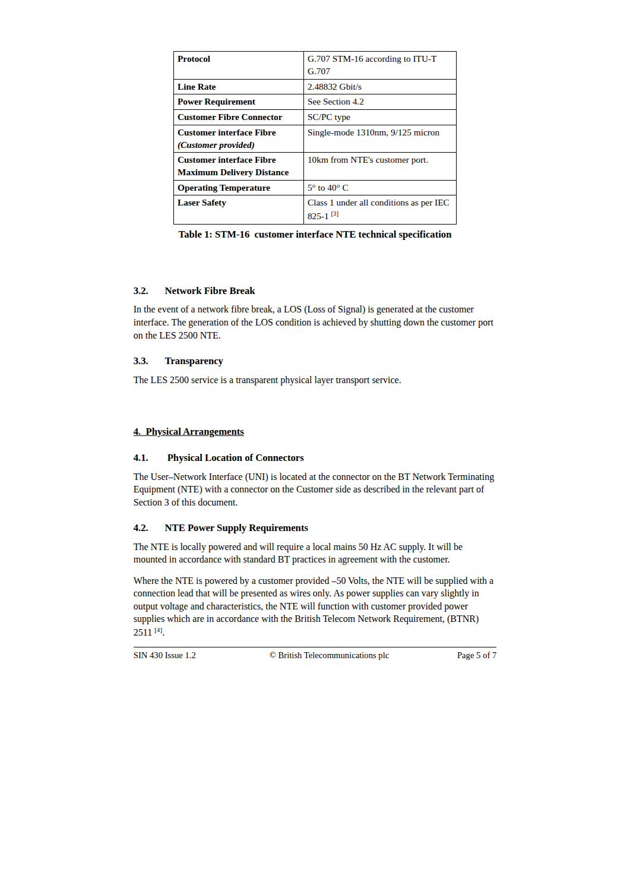| Protocol | G.707 STM-16 according to ITU-T G.707 |
| Line Rate | 2.48832 Gbit/s |
| Power Requirement | See Section 4.2 |
| Customer Fibre Connector | SC/PC type |
| Customer interface Fibre (Customer provided) | Single-mode 1310nm, 9/125 micron |
| Customer interface Fibre Maximum Delivery Distance | 10km from NTE's customer port. |
| Operating Temperature | 5° to 40° C |
| Laser Safety | Class 1 under all conditions as per IEC 825-1 [3] |
Table 1: STM-16 customer interface NTE technical specification
3.2. Network Fibre Break
In the event of a network fibre break, a LOS (Loss of Signal) is generated at the customer interface. The generation of the LOS condition is achieved by shutting down the customer port on the LES 2500 NTE.
3.3. Transparency
The LES 2500 service is a transparent physical layer transport service.
4. Physical Arrangements
4.1. Physical Location of Connectors
The User–Network Interface (UNI) is located at the connector on the BT Network Terminating Equipment (NTE) with a connector on the Customer side as described in the relevant part of Section 3 of this document.
4.2. NTE Power Supply Requirements
The NTE is locally powered and will require a local mains 50 Hz AC supply. It will be mounted in accordance with standard BT practices in agreement with the customer.
Where the NTE is powered by a customer provided –50 Volts, the NTE will be supplied with a connection lead that will be presented as wires only. As power supplies can vary slightly in output voltage and characteristics, the NTE will function with customer provided power supplies which are in accordance with the British Telecom Network Requirement, (BTNR) 2511 [4].
SIN 430 Issue 1.2
© British Telecommunications plc
Page 5 of 7